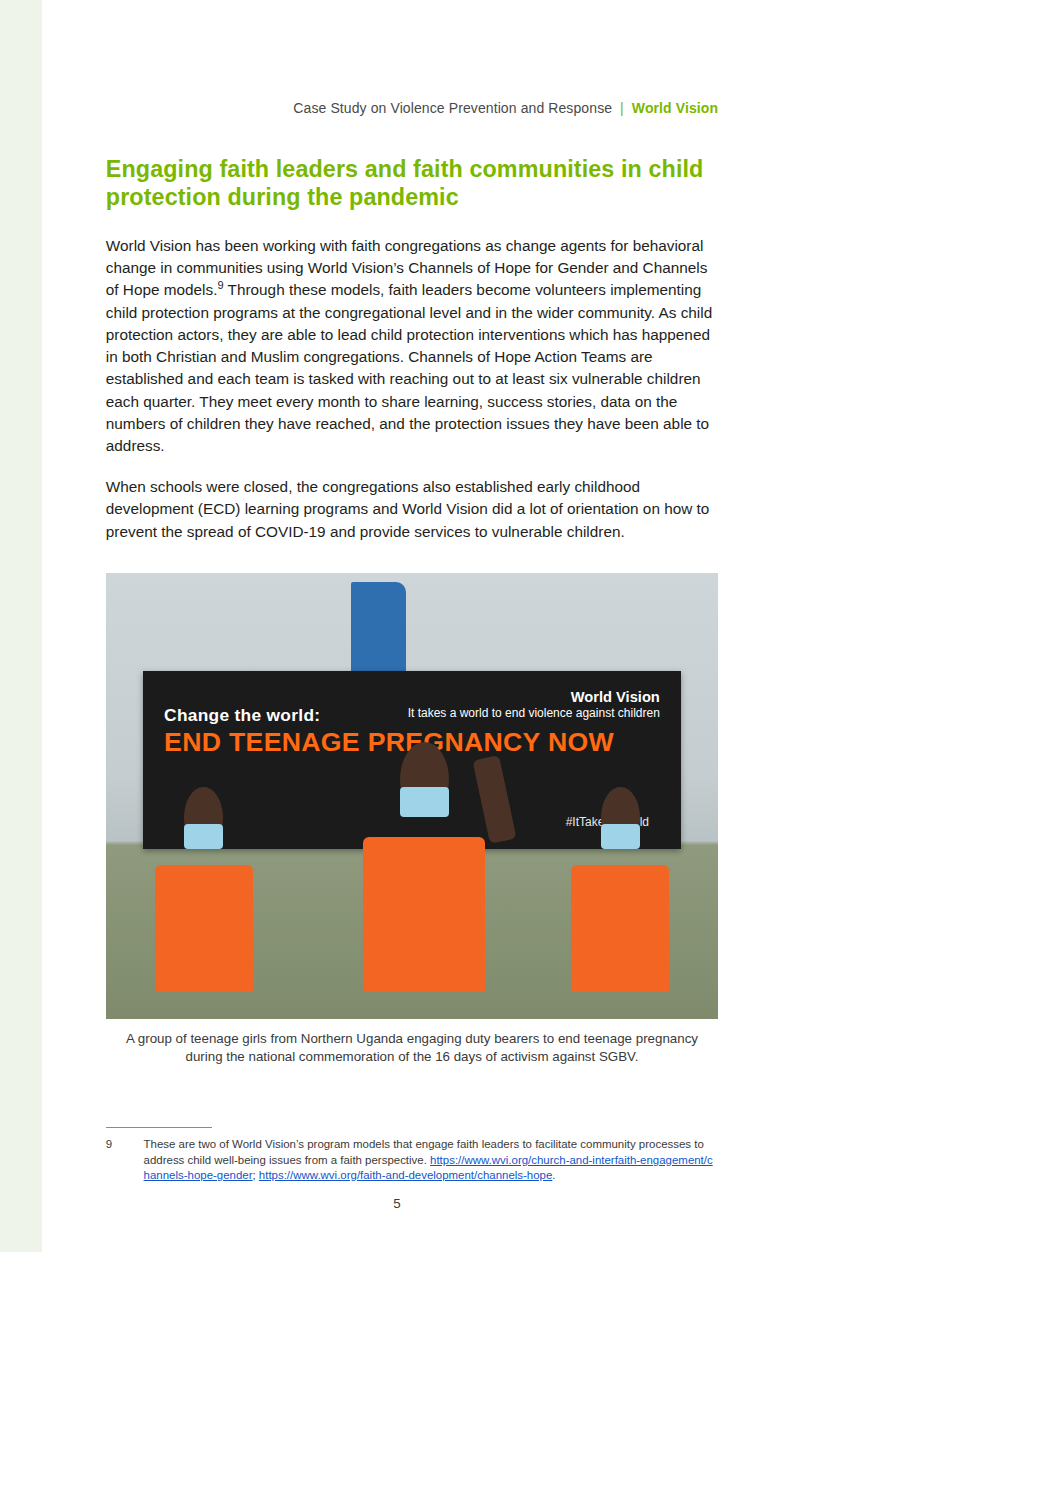Case Study on Violence Prevention and Response | World Vision
Engaging faith leaders and faith communities in child protection during the pandemic
World Vision has been working with faith congregations as change agents for behavioral change in communities using World Vision’s Channels of Hope for Gender and Channels of Hope models.9 Through these models, faith leaders become volunteers implementing child protection programs at the congregational level and in the wider community. As child protection actors, they are able to lead child protection interventions which has happened in both Christian and Muslim congregations. Channels of Hope Action Teams are established and each team is tasked with reaching out to at least six vulnerable children each quarter. They meet every month to share learning, success stories, data on the numbers of children they have reached, and the protection issues they have been able to address.
When schools were closed, the congregations also established early childhood development (ECD) learning programs and World Vision did a lot of orientation on how to prevent the spread of COVID-19 and provide services to vulnerable children.
Change the world:END TEENAGE PREGNANCY NOW
World Vision It takes a world to end violence against children
#ItTakesAWorld
A group of teenage girls from Northern Uganda engaging duty bearers to end teenage pregnancy during the national commemoration of the 16 days of activism against SGBV.
9 These are two of World Vision’s program models that engage faith leaders to facilitate community processes to address child well-being issues from a faith perspective. https://www.wvi.org/church-and-interfaith-engagement/channels-hope-gender; https://www.wvi.org/faith-and-development/channels-hope.
5